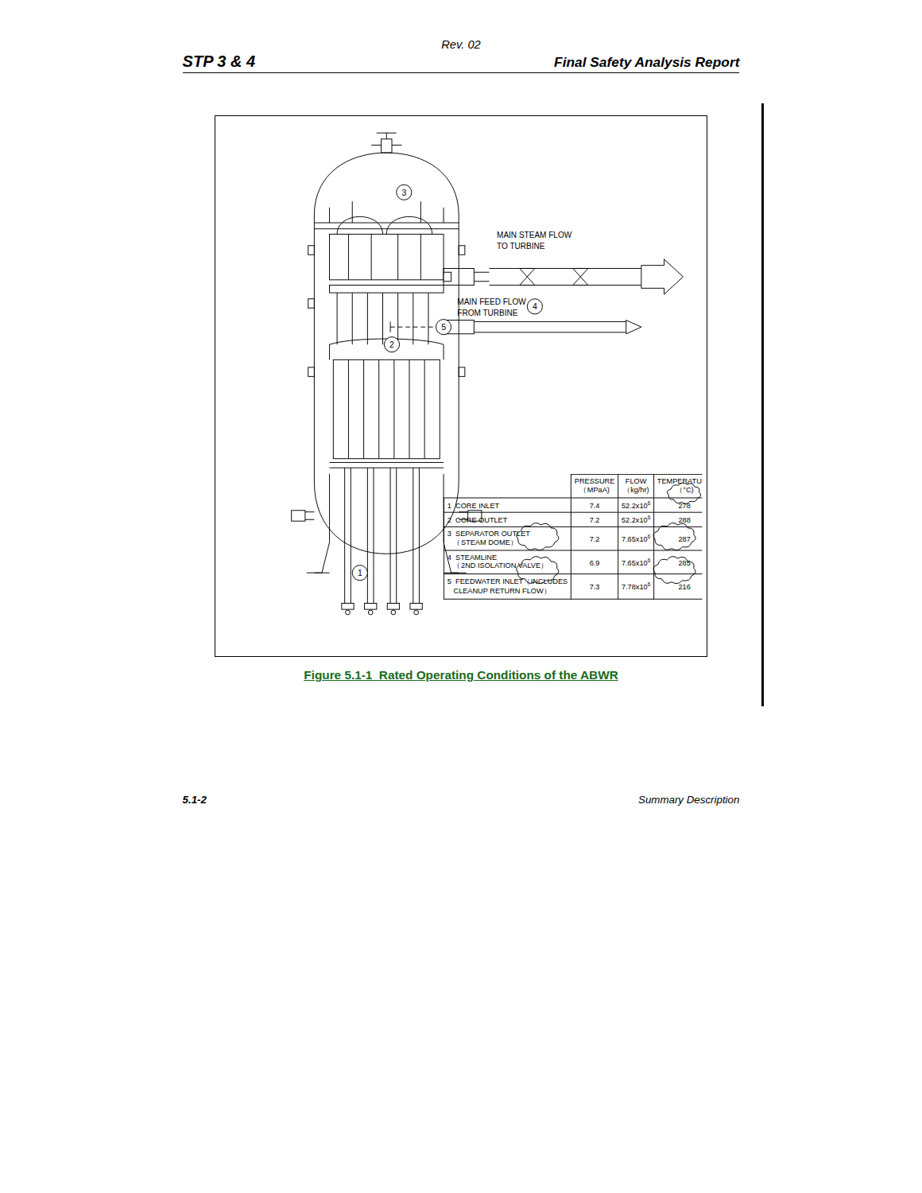Rev. 02
STP 3 & 4
Final Safety Analysis Report
3 2 5 4 1 MAIN STEAM FLOW TO TURBINE MAIN FEED FLOW FROM TURBINE
| | PRESSURE （MPaA) | FLOW （kg/hr) | TEMPERATURE （°C) | ENTHALPY （kJ/kg） |
| --- | --- | --- | --- | --- |
| 1 CORE INLET | 7.4 | 52.2x10 6 | 278 | 1227 |
| 2 CORE OUTLET | 7.2 | 52.2x10 6 | 288 | 1500 |
| 3 SEPARATOR OUTLET （STEAM DOME） | 7.2 | 7.65x10 6 | 287 | 2769 |
| 4 STEAMLINE （2ND ISOLATION VALVE） | 6.9 | 7.65x10 6 | 285 | 2769 |
| 5 FEEDWATER INLET（INCLUDES CLEANUP RETURN FLOW） | 7.3 | 7.78x10 6 | 216 | 926 |
Figure 5.1-1 Rated Operating Conditions of the ABWR
5.1-2
Summary Description